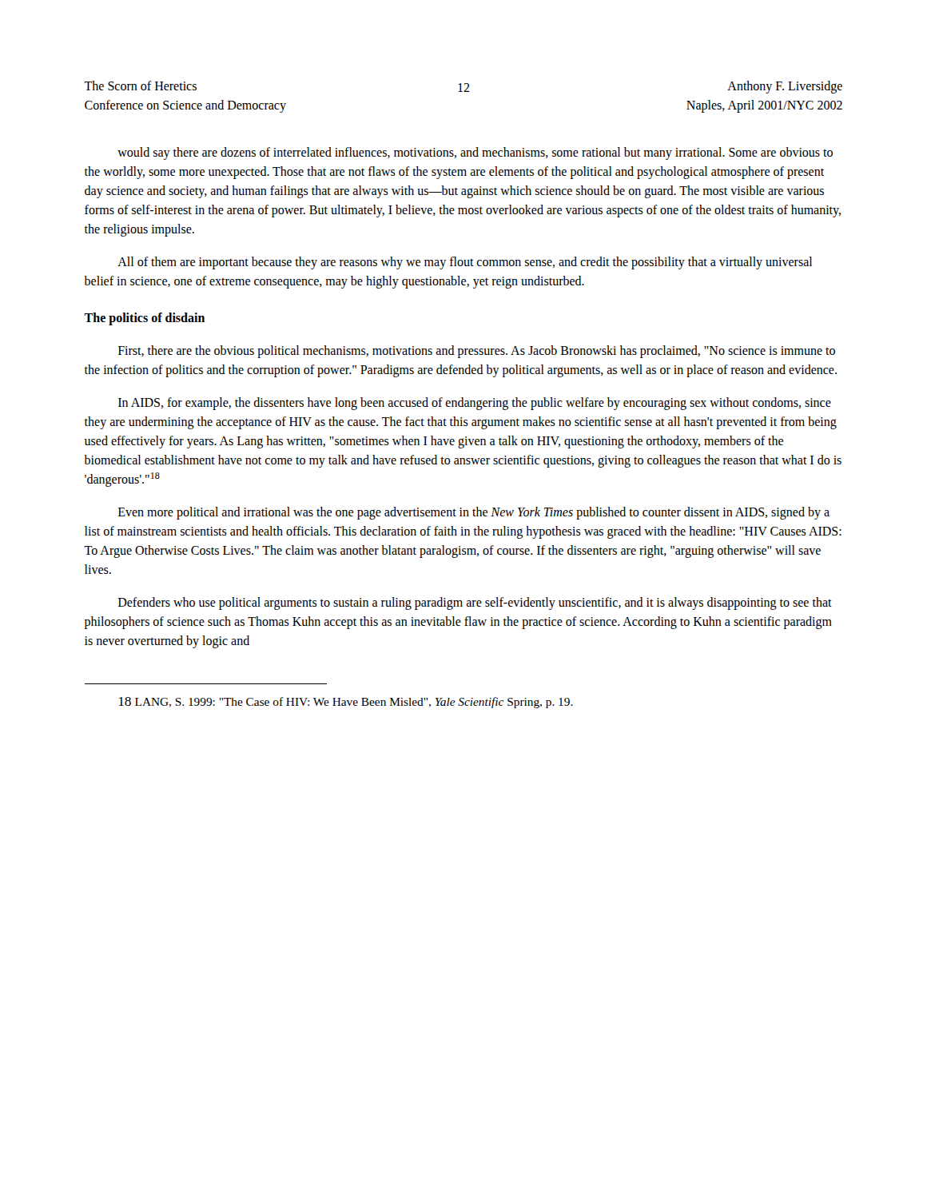The Scorn of Heretics
Conference on Science and Democracy
12
Anthony F. Liversidge
Naples, April 2001/NYC 2002
would say there are dozens of interrelated influences, motivations, and mechanisms, some rational but many irrational. Some are obvious to the worldly, some more unexpected. Those that are not flaws of the system are elements of the political and psychological atmosphere of present day science and society, and human failings that are always with us—but against which science should be on guard. The most visible are various forms of self-interest in the arena of power. But ultimately, I believe, the most overlooked are various aspects of one of the oldest traits of humanity, the religious impulse.
All of them are important because they are reasons why we may flout common sense, and credit the possibility that a virtually universal belief in science, one of extreme consequence, may be highly questionable, yet reign undisturbed.
The politics of disdain
First, there are the obvious political mechanisms, motivations and pressures. As Jacob Bronowski has proclaimed, "No science is immune to the infection of politics and the corruption of power." Paradigms are defended by political arguments, as well as or in place of reason and evidence.
In AIDS, for example, the dissenters have long been accused of endangering the public welfare by encouraging sex without condoms, since they are undermining the acceptance of HIV as the cause. The fact that this argument makes no scientific sense at all hasn't prevented it from being used effectively for years. As Lang has written, "sometimes when I have given a talk on HIV, questioning the orthodoxy, members of the biomedical establishment have not come to my talk and have refused to answer scientific questions, giving to colleagues the reason that what I do is 'dangerous'."18
Even more political and irrational was the one page advertisement in the New York Times published to counter dissent in AIDS, signed by a list of mainstream scientists and health officials. This declaration of faith in the ruling hypothesis was graced with the headline: "HIV Causes AIDS: To Argue Otherwise Costs Lives." The claim was another blatant paralogism, of course. If the dissenters are right, "arguing otherwise" will save lives.
Defenders who use political arguments to sustain a ruling paradigm are self-evidently unscientific, and it is always disappointing to see that philosophers of science such as Thomas Kuhn accept this as an inevitable flaw in the practice of science. According to Kuhn a scientific paradigm is never overturned by logic and
18 LANG, S. 1999: "The Case of HIV: We Have Been Misled", Yale Scientific Spring, p. 19.